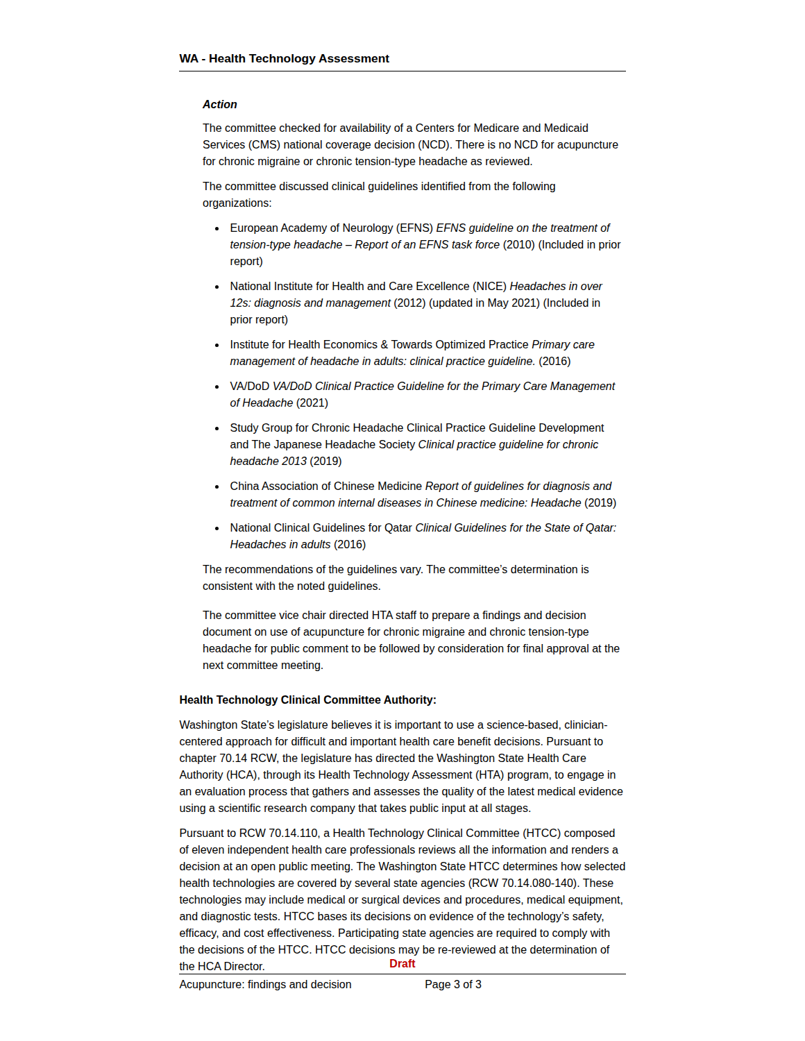WA - Health Technology Assessment
Action
The committee checked for availability of a Centers for Medicare and Medicaid Services (CMS) national coverage decision (NCD). There is no NCD for acupuncture for chronic migraine or chronic tension-type headache as reviewed.
The committee discussed clinical guidelines identified from the following organizations:
European Academy of Neurology (EFNS) EFNS guideline on the treatment of tension-type headache – Report of an EFNS task force (2010) (Included in prior report)
National Institute for Health and Care Excellence (NICE) Headaches in over 12s: diagnosis and management (2012) (updated in May 2021) (Included in prior report)
Institute for Health Economics & Towards Optimized Practice Primary care management of headache in adults: clinical practice guideline. (2016)
VA/DoD VA/DoD Clinical Practice Guideline for the Primary Care Management of Headache (2021)
Study Group for Chronic Headache Clinical Practice Guideline Development and The Japanese Headache Society Clinical practice guideline for chronic headache 2013 (2019)
China Association of Chinese Medicine Report of guidelines for diagnosis and treatment of common internal diseases in Chinese medicine: Headache (2019)
National Clinical Guidelines for Qatar Clinical Guidelines for the State of Qatar: Headaches in adults (2016)
The recommendations of the guidelines vary. The committee’s determination is consistent with the noted guidelines.
The committee vice chair directed HTA staff to prepare a findings and decision document on use of acupuncture for chronic migraine and chronic tension-type headache for public comment to be followed by consideration for final approval at the next committee meeting.
Health Technology Clinical Committee Authority:
Washington State’s legislature believes it is important to use a science-based, clinician-centered approach for difficult and important health care benefit decisions. Pursuant to chapter 70.14 RCW, the legislature has directed the Washington State Health Care Authority (HCA), through its Health Technology Assessment (HTA) program, to engage in an evaluation process that gathers and assesses the quality of the latest medical evidence using a scientific research company that takes public input at all stages.
Pursuant to RCW 70.14.110, a Health Technology Clinical Committee (HTCC) composed of eleven independent health care professionals reviews all the information and renders a decision at an open public meeting. The Washington State HTCC determines how selected health technologies are covered by several state agencies (RCW 70.14.080-140). These technologies may include medical or surgical devices and procedures, medical equipment, and diagnostic tests. HTCC bases its decisions on evidence of the technology’s safety, efficacy, and cost effectiveness. Participating state agencies are required to comply with the decisions of the HTCC. HTCC decisions may be re-reviewed at the determination of the HCA Director.
Draft
Acupuncture: findings and decision
Page 3 of 3